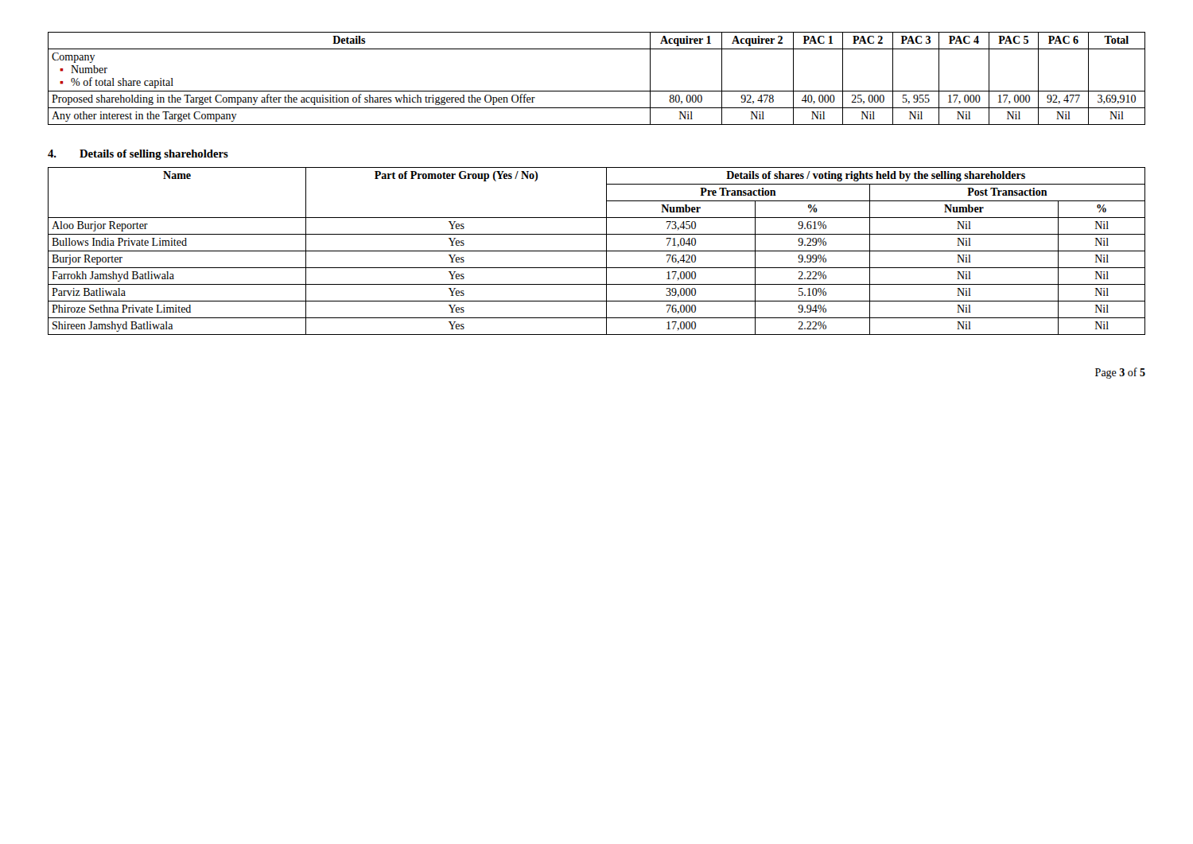| Details | Acquirer 1 | Acquirer 2 | PAC 1 | PAC 2 | PAC 3 | PAC 4 | PAC 5 | PAC 6 | Total |
| --- | --- | --- | --- | --- | --- | --- | --- | --- | --- |
| Company Number % of total share capital | | | | | | | | | |
| Proposed shareholding in the Target Company after the acquisition of shares which triggered the Open Offer | 80, 000 | 92, 478 | 40, 000 | 25, 000 | 5, 955 | 17, 000 | 17, 000 | 92, 477 | 3,69,910 |
| Any other interest in the Target Company | Nil | Nil | Nil | Nil | Nil | Nil | Nil | Nil | Nil |
4. Details of selling shareholders
| Name | Part of Promoter Group (Yes / No) | Details of shares / voting rights held by the selling shareholders |
| --- | --- | --- |
| Pre Transaction | Post Transaction |
| Number | % | Number | % |
| Aloo Burjor Reporter | Yes | 73,450 | 9.61% | Nil | Nil |
| Bullows India Private Limited | Yes | 71,040 | 9.29% | Nil | Nil |
| Burjor Reporter | Yes | 76,420 | 9.99% | Nil | Nil |
| Farrokh Jamshyd Batliwala | Yes | 17,000 | 2.22% | Nil | Nil |
| Parviz Batliwala | Yes | 39,000 | 5.10% | Nil | Nil |
| Phiroze Sethna Private Limited | Yes | 76,000 | 9.94% | Nil | Nil |
| Shireen Jamshyd Batliwala | Yes | 17,000 | 2.22% | Nil | Nil |
Page 3 of 5